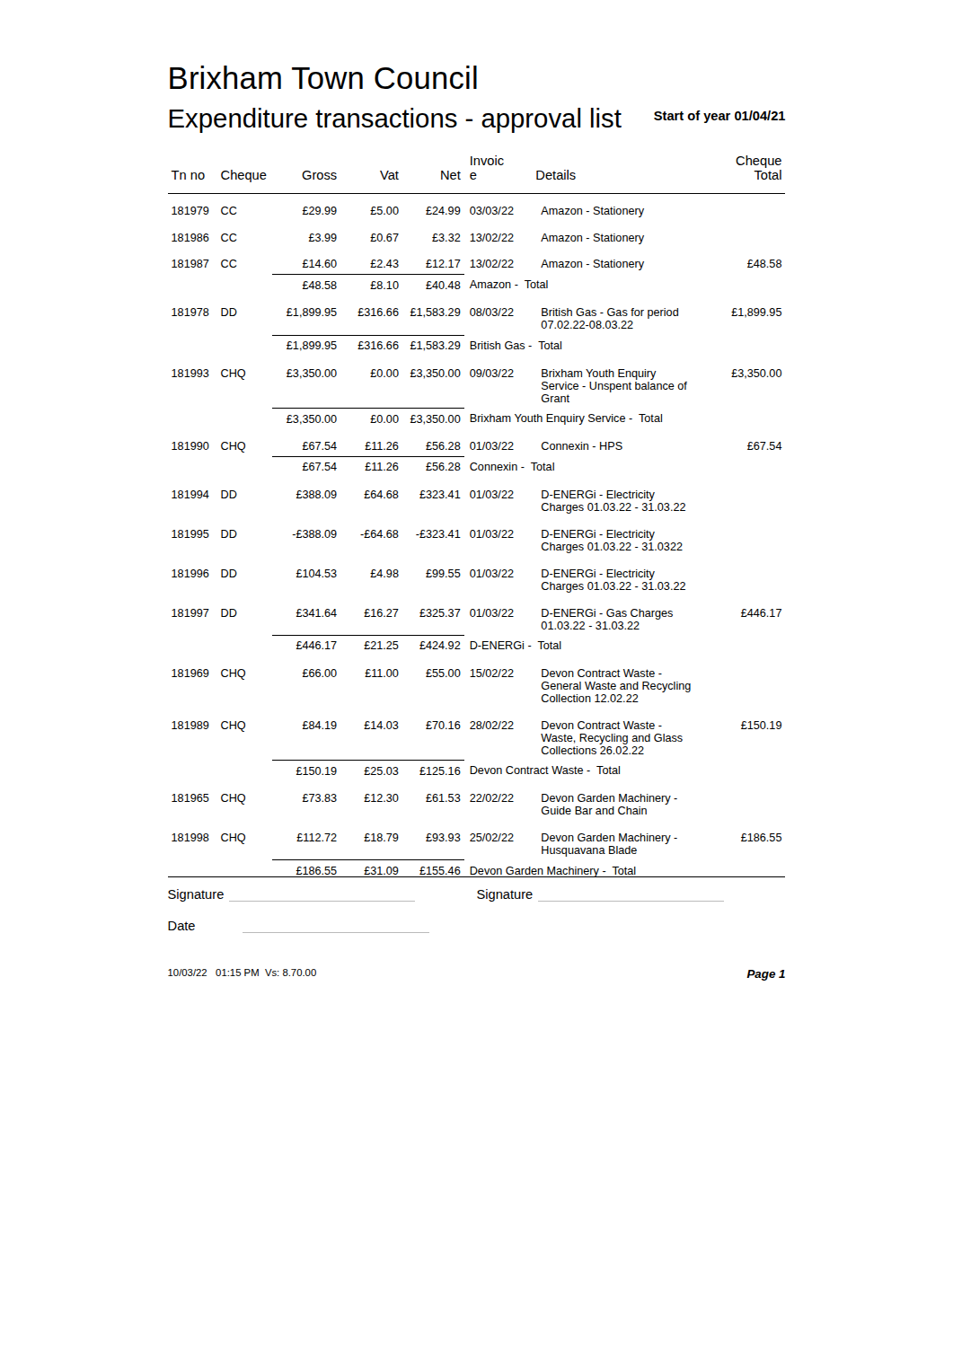Brixham Town Council
Expenditure transactions - approval list
Start of year 01/04/21
| Tn no | Cheque | Gross | Vat | Net | Invoic e | Details | Cheque Total |
| --- | --- | --- | --- | --- | --- | --- | --- |
| 181979 | CC | £29.99 | £5.00 | £24.99 | 03/03/22 | Amazon - Stationery | |
| 181986 | CC | £3.99 | £0.67 | £3.32 | 13/02/22 | Amazon - Stationery | |
| 181987 | CC | £14.60 | £2.43 | £12.17 | 13/02/22 | Amazon - Stationery | £48.58 |
| | | £48.58 | £8.10 | £40.48 | Amazon - Total |
| 181978 | DD | £1,899.95 | £316.66 | £1,583.29 | 08/03/22 | British Gas - Gas for period 07.02.22-08.03.22 | £1,899.95 |
| | | £1,899.95 | £316.66 | £1,583.29 | British Gas - Total |
| 181993 | CHQ | £3,350.00 | £0.00 | £3,350.00 | 09/03/22 | Brixham Youth Enquiry Service - Unspent balance of Grant | £3,350.00 |
| | | £3,350.00 | £0.00 | £3,350.00 | Brixham Youth Enquiry Service - Total |
| 181990 | CHQ | £67.54 | £11.26 | £56.28 | 01/03/22 | Connexin - HPS | £67.54 |
| | | £67.54 | £11.26 | £56.28 | Connexin - Total |
| 181994 | DD | £388.09 | £64.68 | £323.41 | 01/03/22 | D-ENERGi - Electricity Charges 01.03.22 - 31.03.22 | |
| 181995 | DD | -£388.09 | -£64.68 | -£323.41 | 01/03/22 | D-ENERGi - Electricity Charges 01.03.22 - 31.0322 | |
| 181996 | DD | £104.53 | £4.98 | £99.55 | 01/03/22 | D-ENERGi - Electricity Charges 01.03.22 - 31.03.22 | |
| 181997 | DD | £341.64 | £16.27 | £325.37 | 01/03/22 | D-ENERGi - Gas Charges 01.03.22 - 31.03.22 | £446.17 |
| | | £446.17 | £21.25 | £424.92 | D-ENERGi - Total |
| 181969 | CHQ | £66.00 | £11.00 | £55.00 | 15/02/22 | Devon Contract Waste - General Waste and Recycling Collection 12.02.22 | |
| 181989 | CHQ | £84.19 | £14.03 | £70.16 | 28/02/22 | Devon Contract Waste - Waste, Recycling and Glass Collections 26.02.22 | £150.19 |
| | | £150.19 | £25.03 | £125.16 | Devon Contract Waste - Total |
| 181965 | CHQ | £73.83 | £12.30 | £61.53 | 22/02/22 | Devon Garden Machinery - Guide Bar and Chain | |
| 181998 | CHQ | £112.72 | £18.79 | £93.93 | 25/02/22 | Devon Garden Machinery - Husquavana Blade | £186.55 |
| | | £186.55 | £31.09 | £155.46 | Devon Garden Machinery - Total |
Signature
Signature
Date
10/03/22 01:15 PM Vs: 8.70.00
Page 1